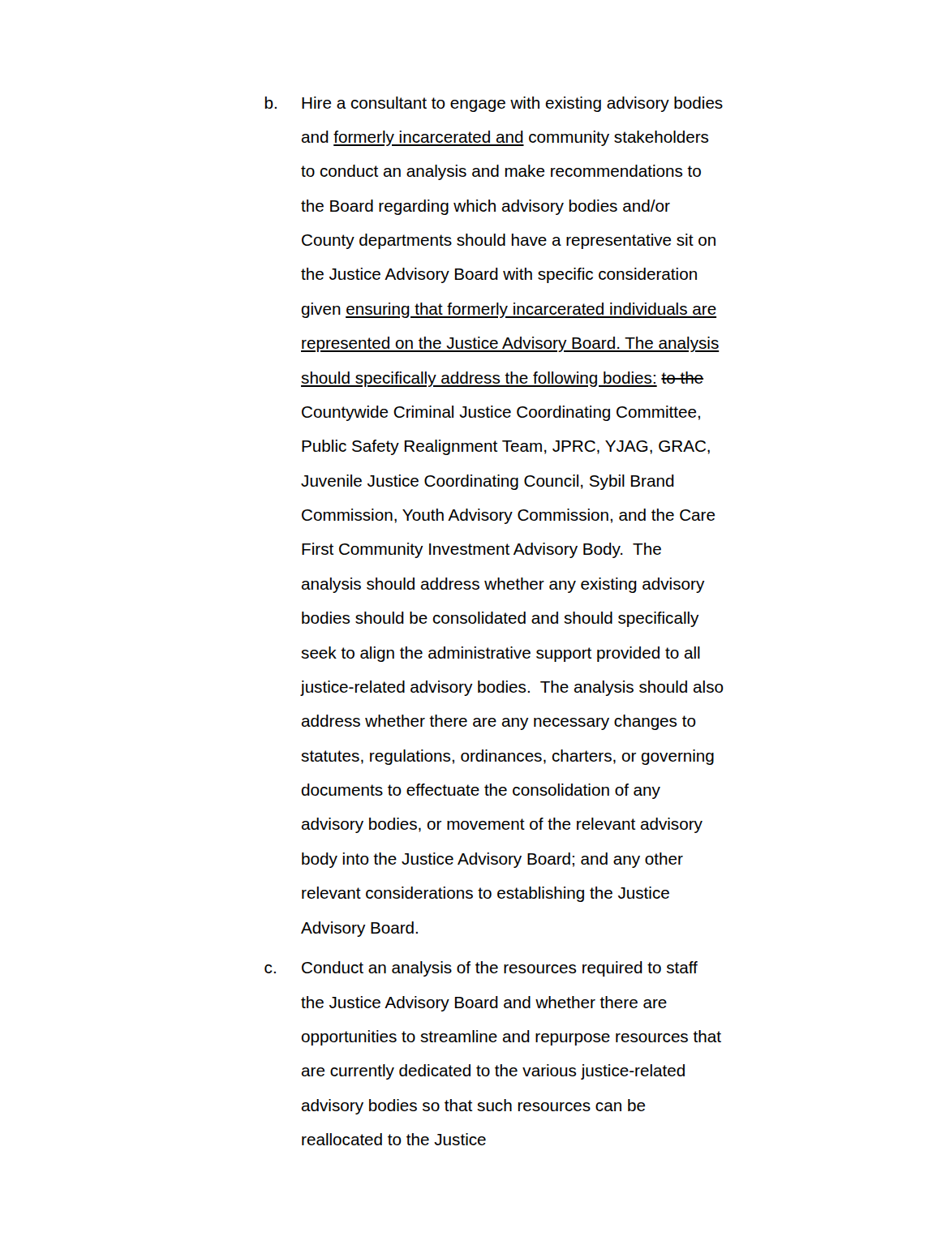b. Hire a consultant to engage with existing advisory bodies and formerly incarcerated and community stakeholders to conduct an analysis and make recommendations to the Board regarding which advisory bodies and/or County departments should have a representative sit on the Justice Advisory Board with specific consideration given ensuring that formerly incarcerated individuals are represented on the Justice Advisory Board. The analysis should specifically address the following bodies: to the Countywide Criminal Justice Coordinating Committee, Public Safety Realignment Team, JPRC, YJAG, GRAC, Juvenile Justice Coordinating Council, Sybil Brand Commission, Youth Advisory Commission, and the Care First Community Investment Advisory Body. The analysis should address whether any existing advisory bodies should be consolidated and should specifically seek to align the administrative support provided to all justice-related advisory bodies. The analysis should also address whether there are any necessary changes to statutes, regulations, ordinances, charters, or governing documents to effectuate the consolidation of any advisory bodies, or movement of the relevant advisory body into the Justice Advisory Board; and any other relevant considerations to establishing the Justice Advisory Board.
c. Conduct an analysis of the resources required to staff the Justice Advisory Board and whether there are opportunities to streamline and repurpose resources that are currently dedicated to the various justice-related advisory bodies so that such resources can be reallocated to the Justice